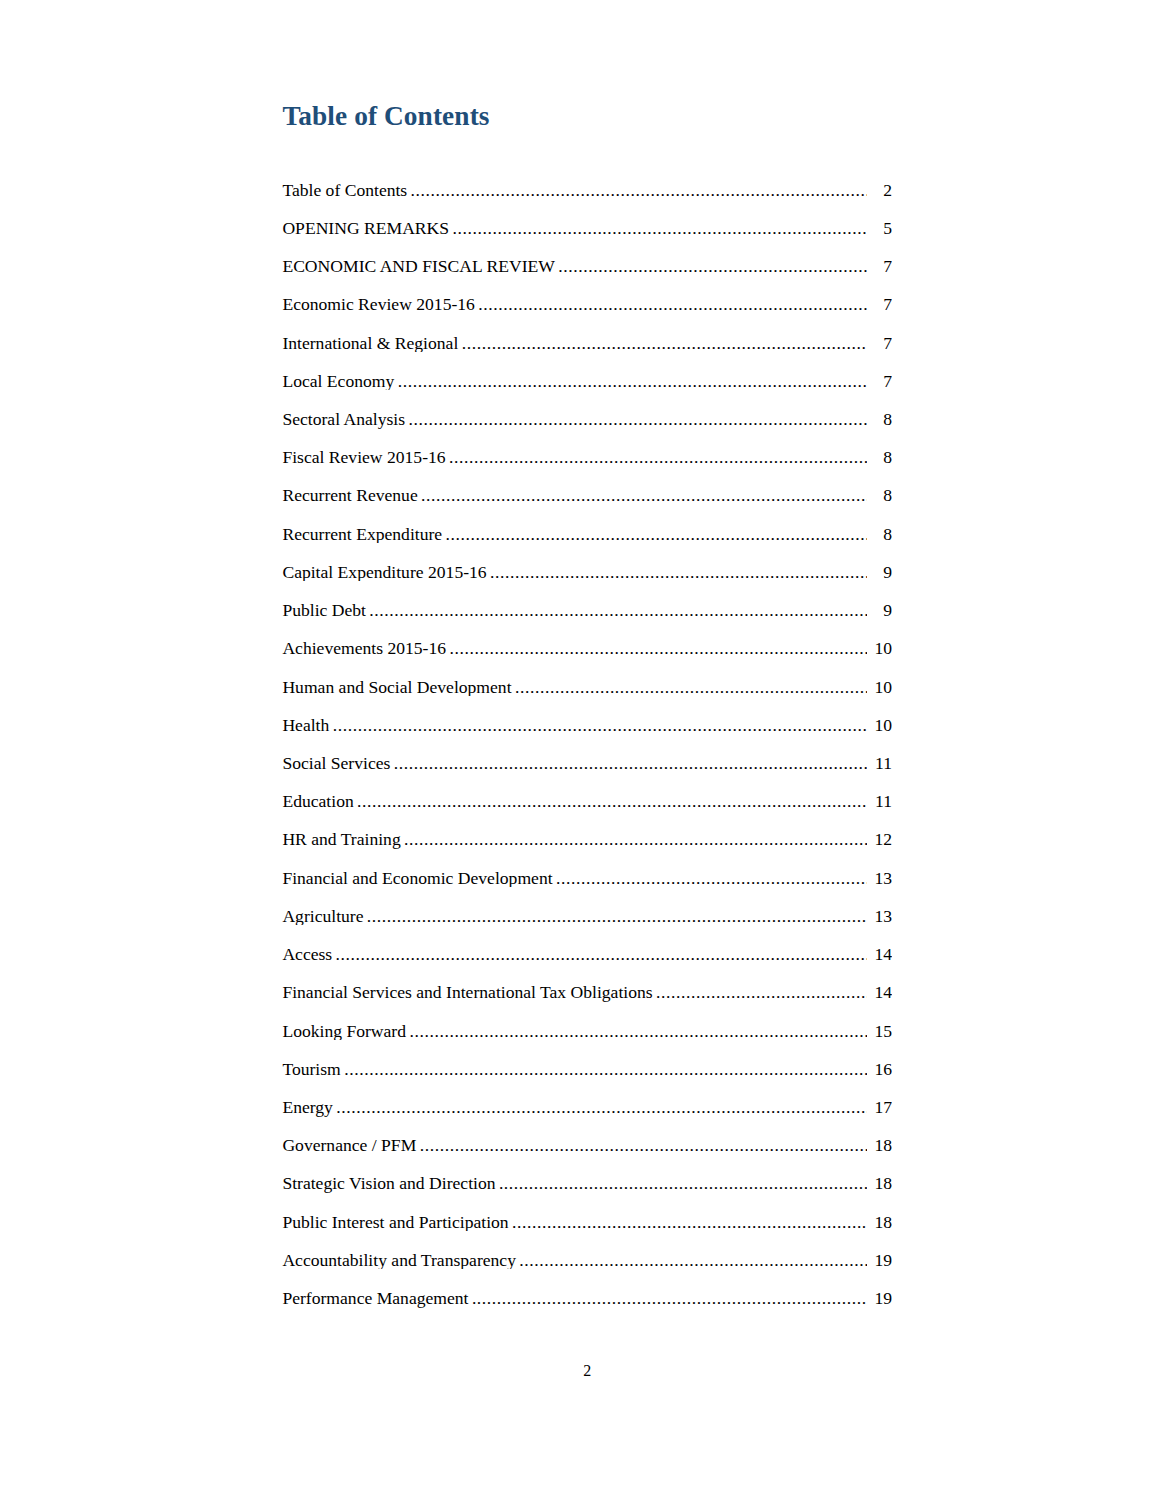Table of Contents
Table of Contents........................................................................................................................................................... 2
OPENING REMARKS......................................................................................................................................... 5
ECONOMIC AND FISCAL REVIEW............................................................................................................. 7
Economic Review 2015-16......................................................................................................................... 7
International & Regional....................................................................................................................... 7
Local Economy..................................................................................................................................... 7
Sectoral Analysis.................................................................................................................................. 8
Fiscal Review 2015-16................................................................................................................................. 8
Recurrent Revenue.............................................................................................................................. 8
Recurrent Expenditure....................................................................................................................... 8
Capital Expenditure 2015-16.............................................................................................................. 9
Public Debt........................................................................................................................................... 9
Achievements 2015-16................................................................................................................................. 10
Human and Social Development......................................................................................................... 10
Health..................................................................................................................................................... 10
Social Services....................................................................................................................................... 11
Education............................................................................................................................................... 11
HR and Training................................................................................................................................... 12
Financial and Economic Development................................................................................................. 13
Agriculture........................................................................................................................................... 13
Access..................................................................................................................................................... 14
Financial Services and International Tax Obligations..................................................................... 14
Looking Forward............................................................................................................................................. 15
Tourism............................................................................................................................................................. 16
Energy................................................................................................................................................................. 17
Governance / PFM......................................................................................................................................... 18
Strategic Vision and Direction............................................................................................................. 18
Public Interest and Participation......................................................................................................... 18
Accountability and Transparency....................................................................................................... 19
Performance Management..................................................................................................................... 19
2